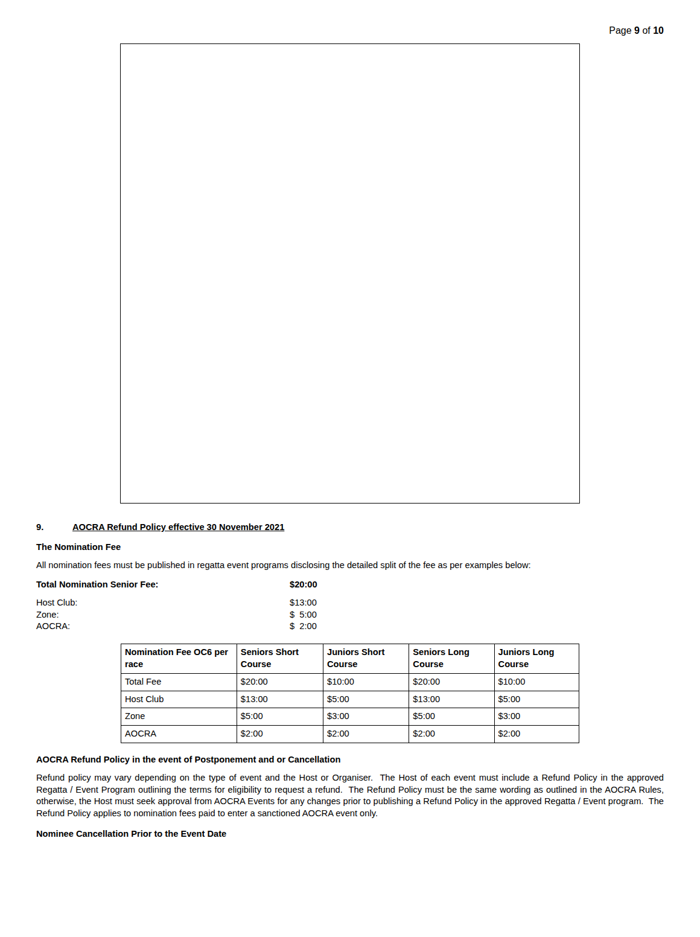Page 9 of 10
9. AOCRA Refund Policy effective 30 November 2021
The Nomination Fee
All nomination fees must be published in regatta event programs disclosing the detailed split of the fee as per examples below:
Total Nomination Senior Fee: $20:00
Host Club: $13:00
Zone: $ 5:00
AOCRA: $ 2:00
| Nomination Fee OC6 per race | Seniors Short Course | Juniors Short Course | Seniors Long Course | Juniors Long Course |
| --- | --- | --- | --- | --- |
| Total Fee | $20:00 | $10:00 | $20:00 | $10:00 |
| Host Club | $13:00 | $5:00 | $13:00 | $5:00 |
| Zone | $5:00 | $3:00 | $5:00 | $3:00 |
| AOCRA | $2:00 | $2:00 | $2:00 | $2:00 |
AOCRA Refund Policy in the event of Postponement and or Cancellation
Refund policy may vary depending on the type of event and the Host or Organiser. The Host of each event must include a Refund Policy in the approved Regatta / Event Program outlining the terms for eligibility to request a refund. The Refund Policy must be the same wording as outlined in the AOCRA Rules, otherwise, the Host must seek approval from AOCRA Events for any changes prior to publishing a Refund Policy in the approved Regatta / Event program. The Refund Policy applies to nomination fees paid to enter a sanctioned AOCRA event only.
Nominee Cancellation Prior to the Event Date